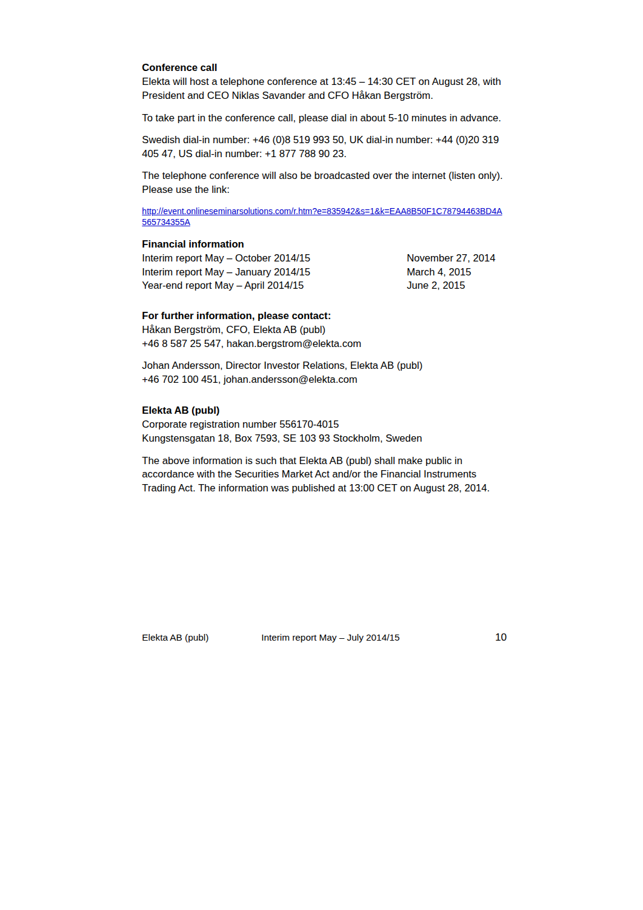Conference call
Elekta will host a telephone conference at 13:45 – 14:30 CET on August 28, with President and CEO Niklas Savander and CFO Håkan Bergström.
To take part in the conference call, please dial in about 5-10 minutes in advance.
Swedish dial-in number: +46 (0)8 519 993 50, UK dial-in number: +44 (0)20 319 405 47, US dial-in number: +1 877 788 90 23.
The telephone conference will also be broadcasted over the internet (listen only). Please use the link:
http://event.onlineseminarsolutions.com/r.htm?e=835942&s=1&k=EAA8B50F1C78794463BD4A565734355A
Financial information
| Interim report May – October 2014/15 | November 27, 2014 |
| Interim report May – January 2014/15 | March 4, 2015 |
| Year-end report May – April 2014/15 | June 2, 2015 |
For further information, please contact:
Håkan Bergström, CFO, Elekta AB (publ)
+46 8 587 25 547, hakan.bergstrom@elekta.com
Johan Andersson, Director Investor Relations, Elekta AB (publ)
+46 702 100 451, johan.andersson@elekta.com
Elekta AB (publ)
Corporate registration number 556170-4015
Kungstensgatan 18, Box 7593, SE 103 93 Stockholm, Sweden
The above information is such that Elekta AB (publ) shall make public in accordance with the Securities Market Act and/or the Financial Instruments Trading Act. The information was published at 13:00 CET on August 28, 2014.
Elekta AB (publ)
Interim report May – July 2014/15
10